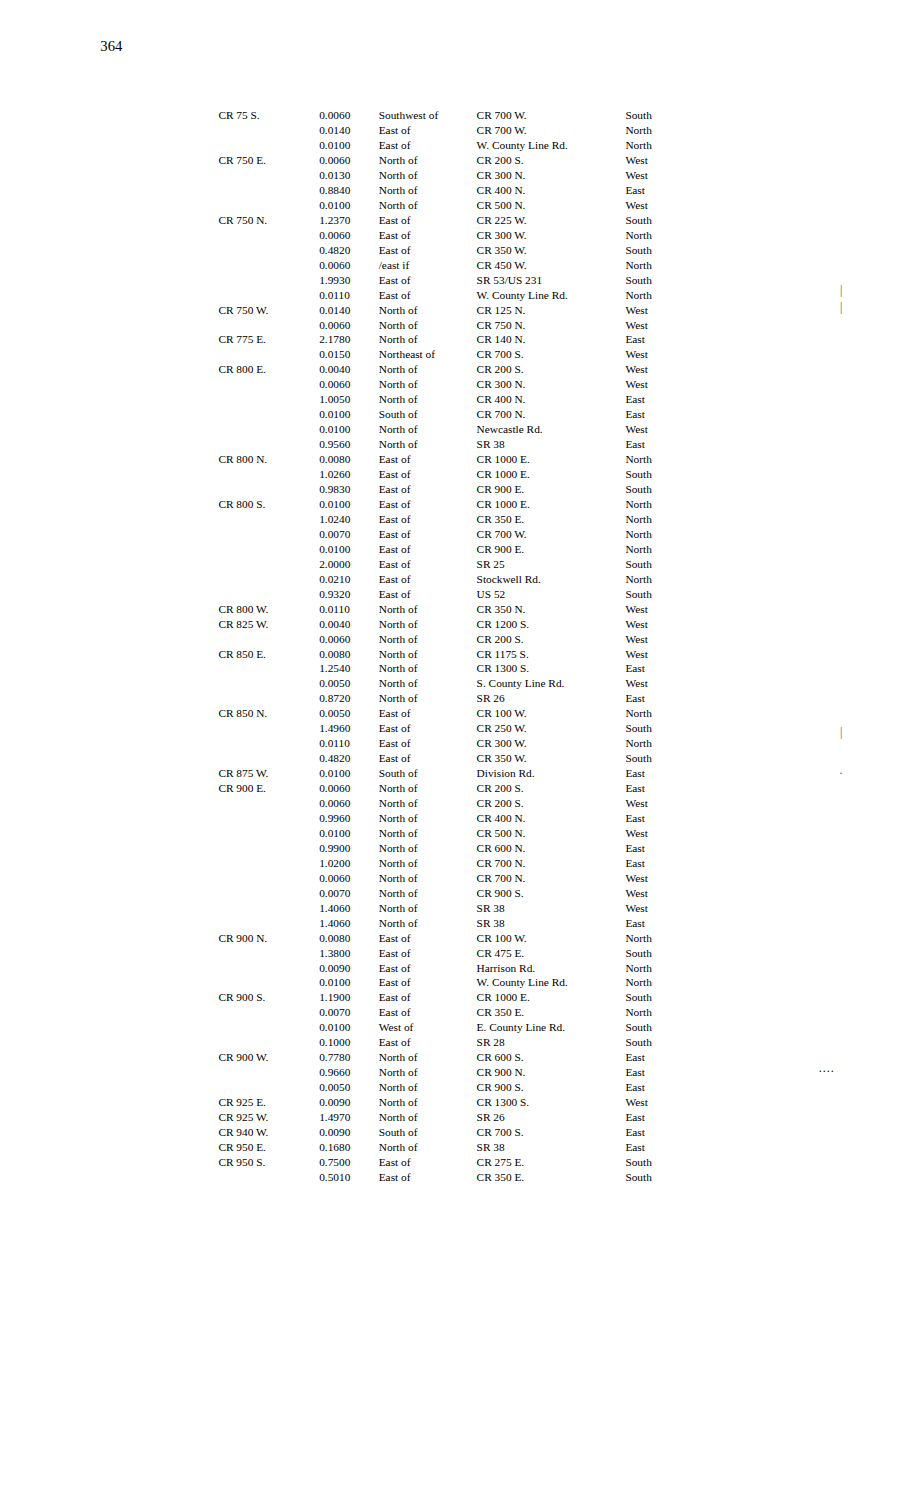364
| CR 75 S. | 0.0060 | Southwest of | CR 700 W. | South |
| | 0.0140 | East of | CR 700 W. | North |
| | 0.0100 | East of | W. County Line Rd. | North |
| CR 750 E. | 0.0060 | North of | CR 200 S. | West |
| | 0.0130 | North of | CR 300 N. | West |
| | 0.8840 | North of | CR 400 N. | East |
| | 0.0100 | North of | CR 500 N. | West |
| CR 750 N. | 1.2370 | East of | CR 225 W. | South |
| | 0.0060 | East of | CR 300 W. | North |
| | 0.4820 | East of | CR 350 W. | South |
| | 0.0060 | /east if | CR 450 W. | North |
| | 1.9930 | East of | SR 53/US 231 | South |
| | 0.0110 | East of | W. County Line Rd. | North |
| CR 750 W. | 0.0140 | North of | CR 125 N. | West |
| | 0.0060 | North of | CR 750 N. | West |
| CR 775 E. | 2.1780 | North of | CR 140 N. | East |
| | 0.0150 | Northeast of | CR 700 S. | West |
| CR 800 E. | 0.0040 | North of | CR 200 S. | West |
| | 0.0060 | North of | CR 300 N. | West |
| | 1.0050 | North of | CR 400 N. | East |
| | 0.0100 | South of | CR 700 N. | East |
| | 0.0100 | North of | Newcastle Rd. | West |
| | 0.9560 | North of | SR 38 | East |
| CR 800 N. | 0.0080 | East of | CR 1000 E. | North |
| | 1.0260 | East of | CR 1000 E. | South |
| | 0.9830 | East of | CR 900 E. | South |
| CR 800 S. | 0.0100 | East of | CR 1000 E. | North |
| | 1.0240 | East of | CR 350 E. | North |
| | 0.0070 | East of | CR 700 W. | North |
| | 0.0100 | East of | CR 900 E. | North |
| | 2.0000 | East of | SR 25 | South |
| | 0.0210 | East of | Stockwell Rd. | North |
| | 0.9320 | East of | US 52 | South |
| CR 800 W. | 0.0110 | North of | CR 350 N. | West |
| CR 825 W. | 0.0040 | North of | CR 1200 S. | West |
| | 0.0060 | North of | CR 200 S. | West |
| CR 850 E. | 0.0080 | North of | CR 1175 S. | West |
| | 1.2540 | North of | CR 1300 S. | East |
| | 0.0050 | North of | S. County Line Rd. | West |
| | 0.8720 | North of | SR 26 | East |
| CR 850 N. | 0.0050 | East of | CR 100 W. | North |
| | 1.4960 | East of | CR 250 W. | South |
| | 0.0110 | East of | CR 300 W. | North |
| | 0.4820 | East of | CR 350 W. | South |
| CR 875 W. | 0.0100 | South of | Division Rd. | East |
| CR 900 E. | 0.0060 | North of | CR 200 S. | East |
| | 0.0060 | North of | CR 200 S. | West |
| | 0.9960 | North of | CR 400 N. | East |
| | 0.0100 | North of | CR 500 N. | West |
| | 0.9900 | North of | CR 600 N. | East |
| | 1.0200 | North of | CR 700 N. | East |
| | 0.0060 | North of | CR 700 N. | West |
| | 0.0070 | North of | CR 900 S. | West |
| | 1.4060 | North of | SR 38 | West |
| | 1.4060 | North of | SR 38 | East |
| CR 900 N. | 0.0080 | East of | CR 100 W. | North |
| | 1.3800 | East of | CR 475 E. | South |
| | 0.0090 | East of | Harrison Rd. | North |
| | 0.0100 | East of | W. County Line Rd. | North |
| CR 900 S. | 1.1900 | East of | CR 1000 E. | South |
| | 0.0070 | East of | CR 350 E. | North |
| | 0.0100 | West of | E. County Line Rd. | South |
| | 0.1000 | East of | SR 28 | South |
| CR 900 W. | 0.7780 | North of | CR 600 S. | East |
| | 0.9660 | North of | CR 900 N. | East |
| | 0.0050 | North of | CR 900 S. | East |
| CR 925 E. | 0.0090 | North of | CR 1300 S. | West |
| CR 925 W. | 1.4970 | North of | SR 26 | East |
| CR 940 W. | 0.0090 | South of | CR 700 S. | East |
| CR 950 E. | 0.1680 | North of | SR 38 | East |
| CR 950 S. | 0.7500 | East of | CR 275 E. | South |
| | 0.5010 | East of | CR 350 E. | South |
| | | . ....